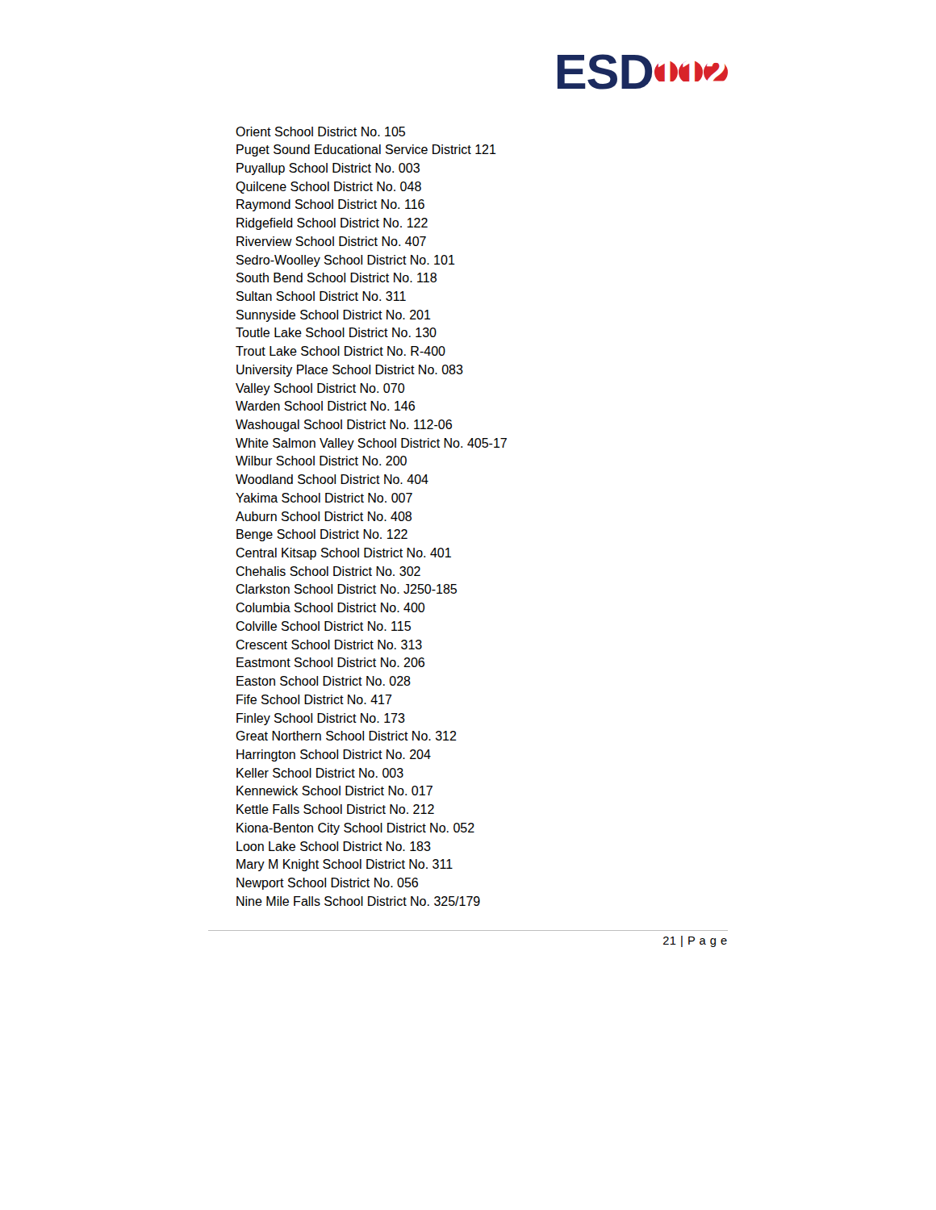ESD112
Orient School District No. 105
Puget Sound Educational Service District 121
Puyallup School District No. 003
Quilcene School District No. 048
Raymond School District No. 116
Ridgefield School District No. 122
Riverview School District No. 407
Sedro-Woolley School District No. 101
South Bend School District No. 118
Sultan School District No. 311
Sunnyside School District No. 201
Toutle Lake School District No. 130
Trout Lake School District No. R-400
University Place School District No. 083
Valley School District No. 070
Warden School District No. 146
Washougal School District No. 112-06
White Salmon Valley School District No. 405-17
Wilbur School District No. 200
Woodland School District No. 404
Yakima School District No. 007
Auburn School District No. 408
Benge School District No. 122
Central Kitsap School District No. 401
Chehalis School District No. 302
Clarkston School District No. J250-185
Columbia School District No. 400
Colville School District No. 115
Crescent School District No. 313
Eastmont School District No. 206
Easton School District No. 028
Fife School District No. 417
Finley School District No. 173
Great Northern School District No. 312
Harrington School District No. 204
Keller School District No. 003
Kennewick School District No. 017
Kettle Falls School District No. 212
Kiona-Benton City School District No. 052
Loon Lake School District No. 183
Mary M Knight School District No. 311
Newport School District No. 056
Nine Mile Falls School District No. 325/179
21 | P a g e